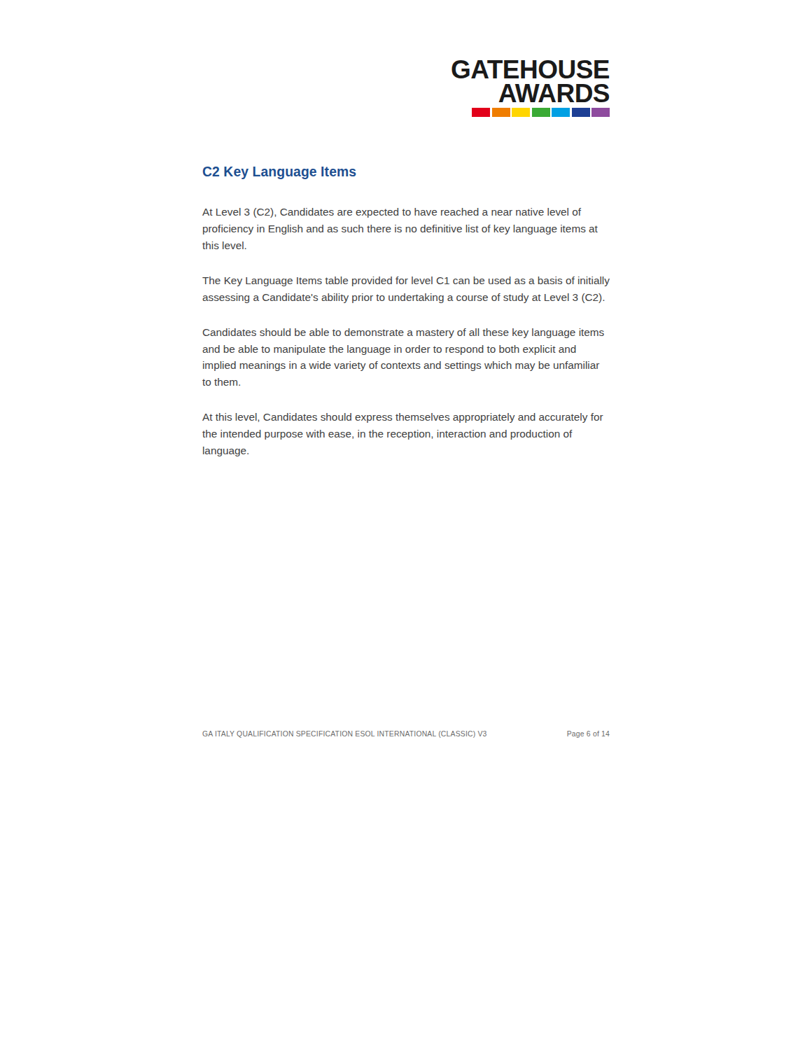GATEHOUSE
AWARDS
C2 Key Language Items
At Level 3 (C2), Candidates are expected to have reached a near native level of proficiency in English and as such there is no definitive list of key language items at this level.
The Key Language Items table provided for level C1 can be used as a basis of initially assessing a Candidate's ability prior to undertaking a course of study at Level 3 (C2).
Candidates should be able to demonstrate a mastery of all these key language items and be able to manipulate the language in order to respond to both explicit and implied meanings in a wide variety of contexts and settings which may be unfamiliar to them.
At this level, Candidates should express themselves appropriately and accurately for the intended purpose with ease, in the reception, interaction and production of language.
GA Italy Qualification Specification ESOL International (Classic) V3
Page 6 of 14